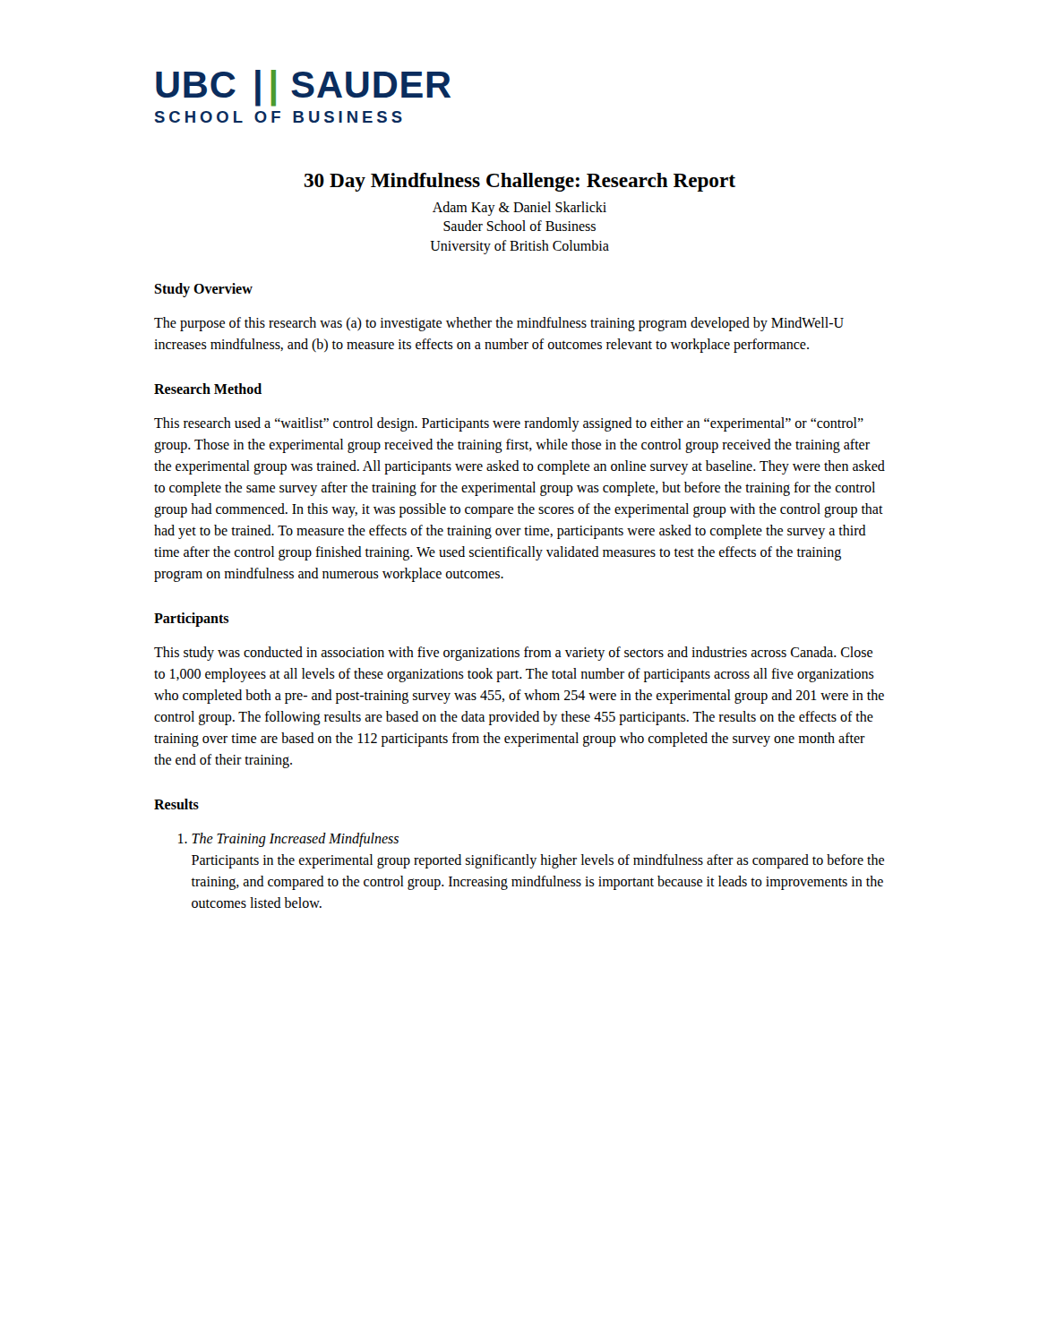UBC || SAUDER
SCHOOL OF BUSINESS
30 Day Mindfulness Challenge: Research Report
Adam Kay & Daniel Skarlicki
Sauder School of Business
University of British Columbia
Study Overview
The purpose of this research was (a) to investigate whether the mindfulness training program developed by MindWell-U increases mindfulness, and (b) to measure its effects on a number of outcomes relevant to workplace performance.
Research Method
This research used a “waitlist” control design. Participants were randomly assigned to either an “experimental” or “control” group. Those in the experimental group received the training first, while those in the control group received the training after the experimental group was trained. All participants were asked to complete an online survey at baseline. They were then asked to complete the same survey after the training for the experimental group was complete, but before the training for the control group had commenced. In this way, it was possible to compare the scores of the experimental group with the control group that had yet to be trained. To measure the effects of the training over time, participants were asked to complete the survey a third time after the control group finished training. We used scientifically validated measures to test the effects of the training program on mindfulness and numerous workplace outcomes.
Participants
This study was conducted in association with five organizations from a variety of sectors and industries across Canada. Close to 1,000 employees at all levels of these organizations took part. The total number of participants across all five organizations who completed both a pre- and post-training survey was 455, of whom 254 were in the experimental group and 201 were in the control group. The following results are based on the data provided by these 455 participants. The results on the effects of the training over time are based on the 112 participants from the experimental group who completed the survey one month after the end of their training.
Results
The Training Increased Mindfulness Participants in the experimental group reported significantly higher levels of mindfulness after as compared to before the training, and compared to the control group. Increasing mindfulness is important because it leads to improvements in the outcomes listed below.